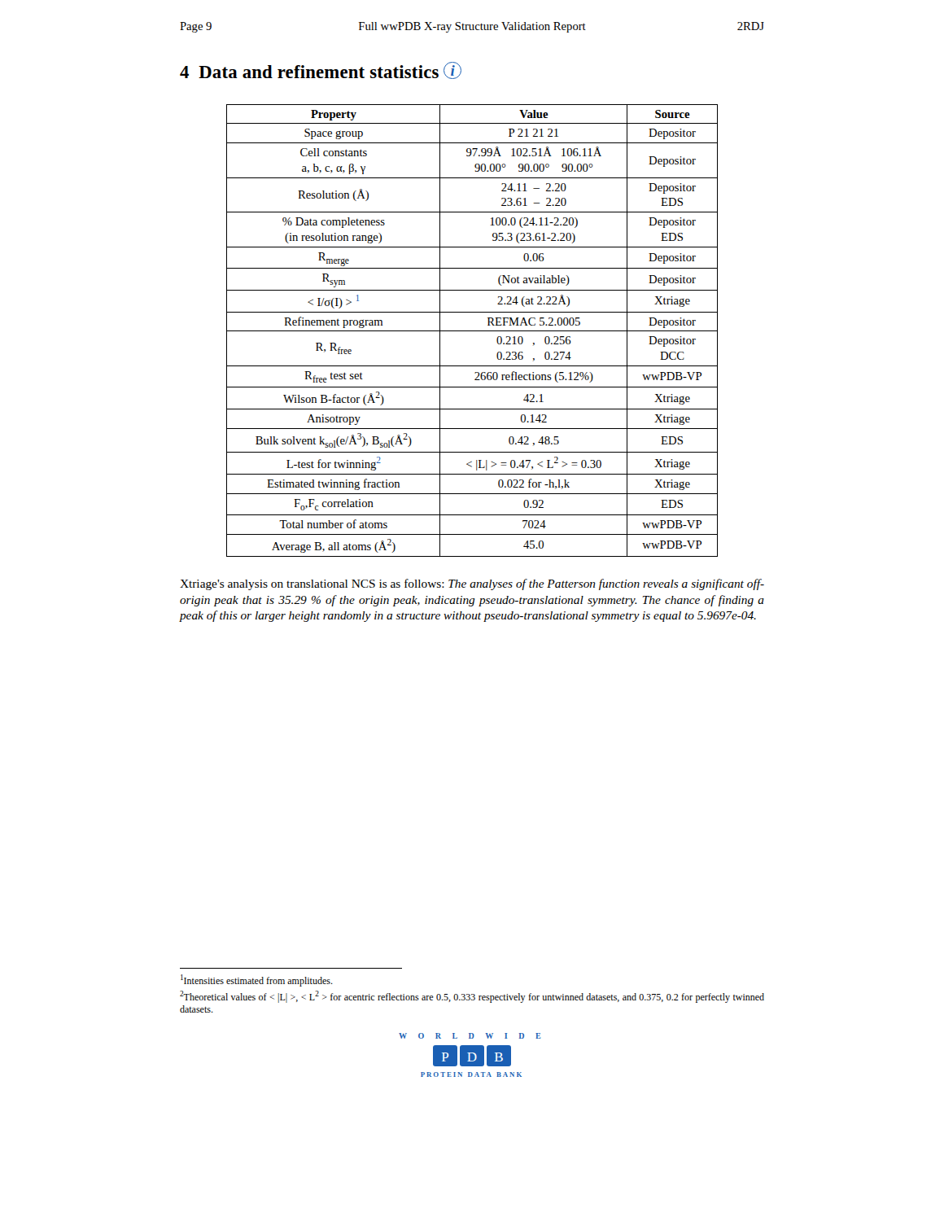Page 9
Full wwPDB X-ray Structure Validation Report
2RDJ
4 Data and refinement statistics i
| Property | Value | Source |
| --- | --- | --- |
| Space group | P 21 21 21 | Depositor |
| Cell constants a, b, c, α, β, γ | 97.99Å 102.51Å 106.11Å 90.00° 90.00° 90.00° | Depositor |
| Resolution (Å) | 24.11 – 2.20 23.61 – 2.20 | Depositor EDS |
| % Data completeness (in resolution range) | 100.0 (24.11-2.20) 95.3 (23.61-2.20) | Depositor EDS |
| R merge | 0.06 | Depositor |
| R sym | (Not available) | Depositor |
| < I/σ(I) > 1 | 2.24 (at 2.22Å) | Xtriage |
| Refinement program | REFMAC 5.2.0005 | Depositor |
| R, R free | 0.210 , 0.256 0.236 , 0.274 | Depositor DCC |
| R free test set | 2660 reflections (5.12%) | wwPDB-VP |
| Wilson B-factor (Å 2 ) | 42.1 | Xtriage |
| Anisotropy | 0.142 | Xtriage |
| Bulk solvent k sol (e/Å 3 ), B sol (Å 2 ) | 0.42 , 48.5 | EDS |
| L-test for twinning 2 | < /L/ > = 0.47, < L 2 > = 0.30 | Xtriage |
| Estimated twinning fraction | 0.022 for -h,l,k | Xtriage |
| F o ,F c correlation | 0.92 | EDS |
| Total number of atoms | 7024 | wwPDB-VP |
| Average B, all atoms (Å 2 ) | 45.0 | wwPDB-VP |
Xtriage's analysis on translational NCS is as follows: The analyses of the Patterson function reveals a significant off-origin peak that is 35.29 % of the origin peak, indicating pseudo-translational symmetry. The chance of finding a peak of this or larger height randomly in a structure without pseudo-translational symmetry is equal to 5.9697e-04.
1 Intensities estimated from amplitudes.
2 Theoretical values of < |L| >, < L2 > for acentric reflections are 0.5, 0.333 respectively for untwinned datasets, and 0.375, 0.2 for perfectly twinned datasets.
W O R L D W I D E
P D B
PROTEIN DATA BANK